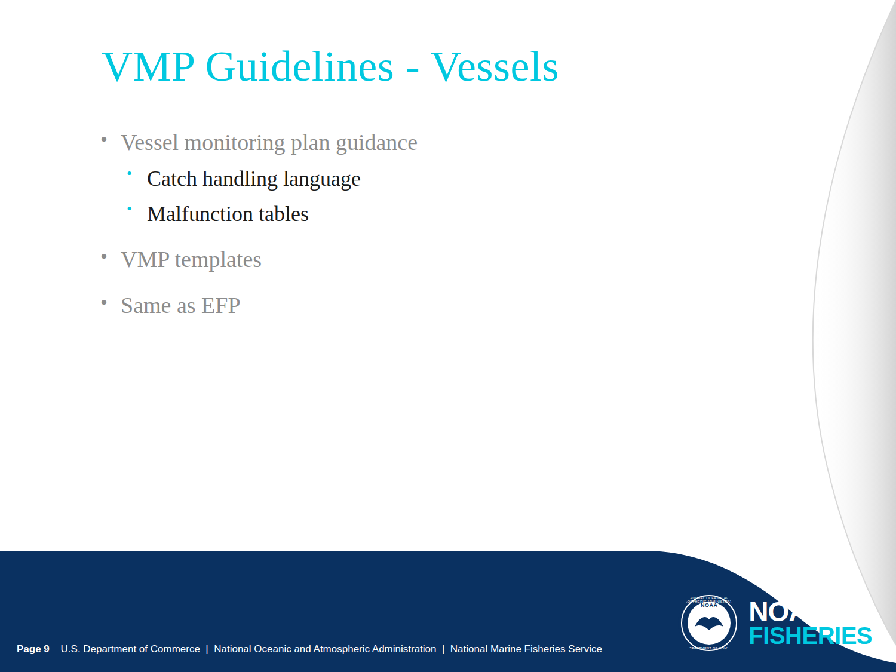VMP Guidelines - Vessels
Vessel monitoring plan guidance
Catch handling language
Malfunction tables
VMP templates
Same as EFP
Page 9 U.S. Department of Commerce | National Oceanic and Atmospheric Administration | National Marine Fisheries Service
NATIONAL OCEANIC AND ATMOSPHERIC ADMINISTRATION
NOAA
U.S. DEPARTMENT OF COMMERCE
NOAA FISHERIES